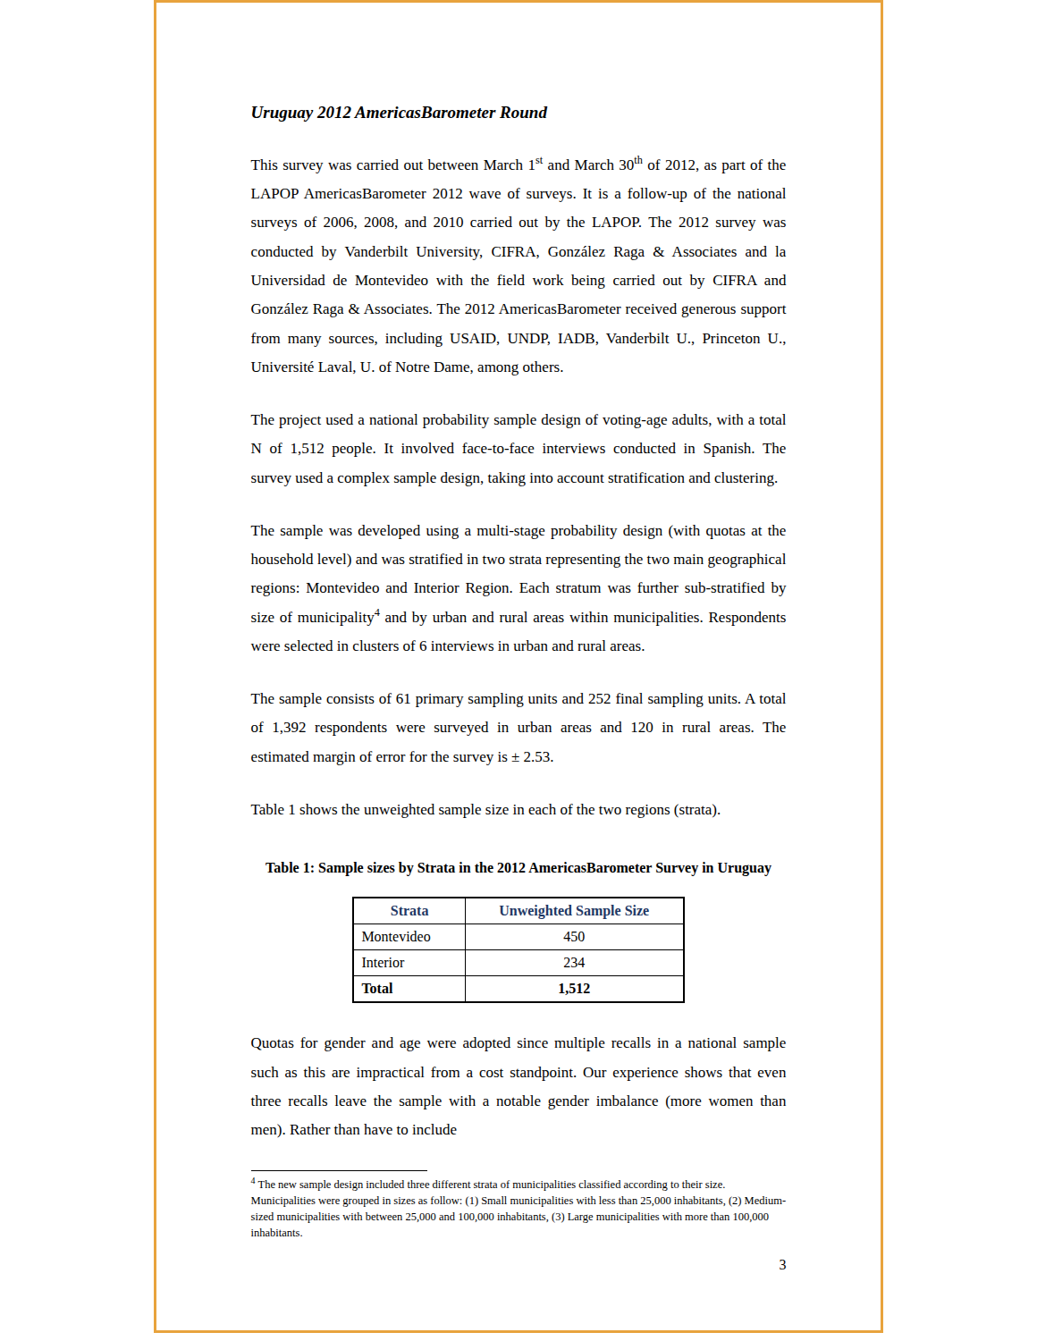Uruguay 2012 AmericasBarometer Round
This survey was carried out between March 1st and March 30th of 2012, as part of the LAPOP AmericasBarometer 2012 wave of surveys. It is a follow-up of the national surveys of 2006, 2008, and 2010 carried out by the LAPOP. The 2012 survey was conducted by Vanderbilt University, CIFRA, González Raga & Associates and la Universidad de Montevideo with the field work being carried out by CIFRA and González Raga & Associates. The 2012 AmericasBarometer received generous support from many sources, including USAID, UNDP, IADB, Vanderbilt U., Princeton U., Université Laval, U. of Notre Dame, among others.
The project used a national probability sample design of voting-age adults, with a total N of 1,512 people. It involved face-to-face interviews conducted in Spanish. The survey used a complex sample design, taking into account stratification and clustering.
The sample was developed using a multi-stage probability design (with quotas at the household level) and was stratified in two strata representing the two main geographical regions: Montevideo and Interior Region. Each stratum was further sub-stratified by size of municipality4 and by urban and rural areas within municipalities. Respondents were selected in clusters of 6 interviews in urban and rural areas.
The sample consists of 61 primary sampling units and 252 final sampling units. A total of 1,392 respondents were surveyed in urban areas and 120 in rural areas. The estimated margin of error for the survey is ± 2.53.
Table 1 shows the unweighted sample size in each of the two regions (strata).
Table 1: Sample sizes by Strata in the 2012 AmericasBarometer Survey in Uruguay
| Strata | Unweighted Sample Size |
| --- | --- |
| Montevideo | 450 |
| Interior | 234 |
| Total | 1,512 |
Quotas for gender and age were adopted since multiple recalls in a national sample such as this are impractical from a cost standpoint. Our experience shows that even three recalls leave the sample with a notable gender imbalance (more women than men). Rather than have to include
4 The new sample design included three different strata of municipalities classified according to their size. Municipalities were grouped in sizes as follow: (1) Small municipalities with less than 25,000 inhabitants, (2) Medium-sized municipalities with between 25,000 and 100,000 inhabitants, (3) Large municipalities with more than 100,000 inhabitants.
3